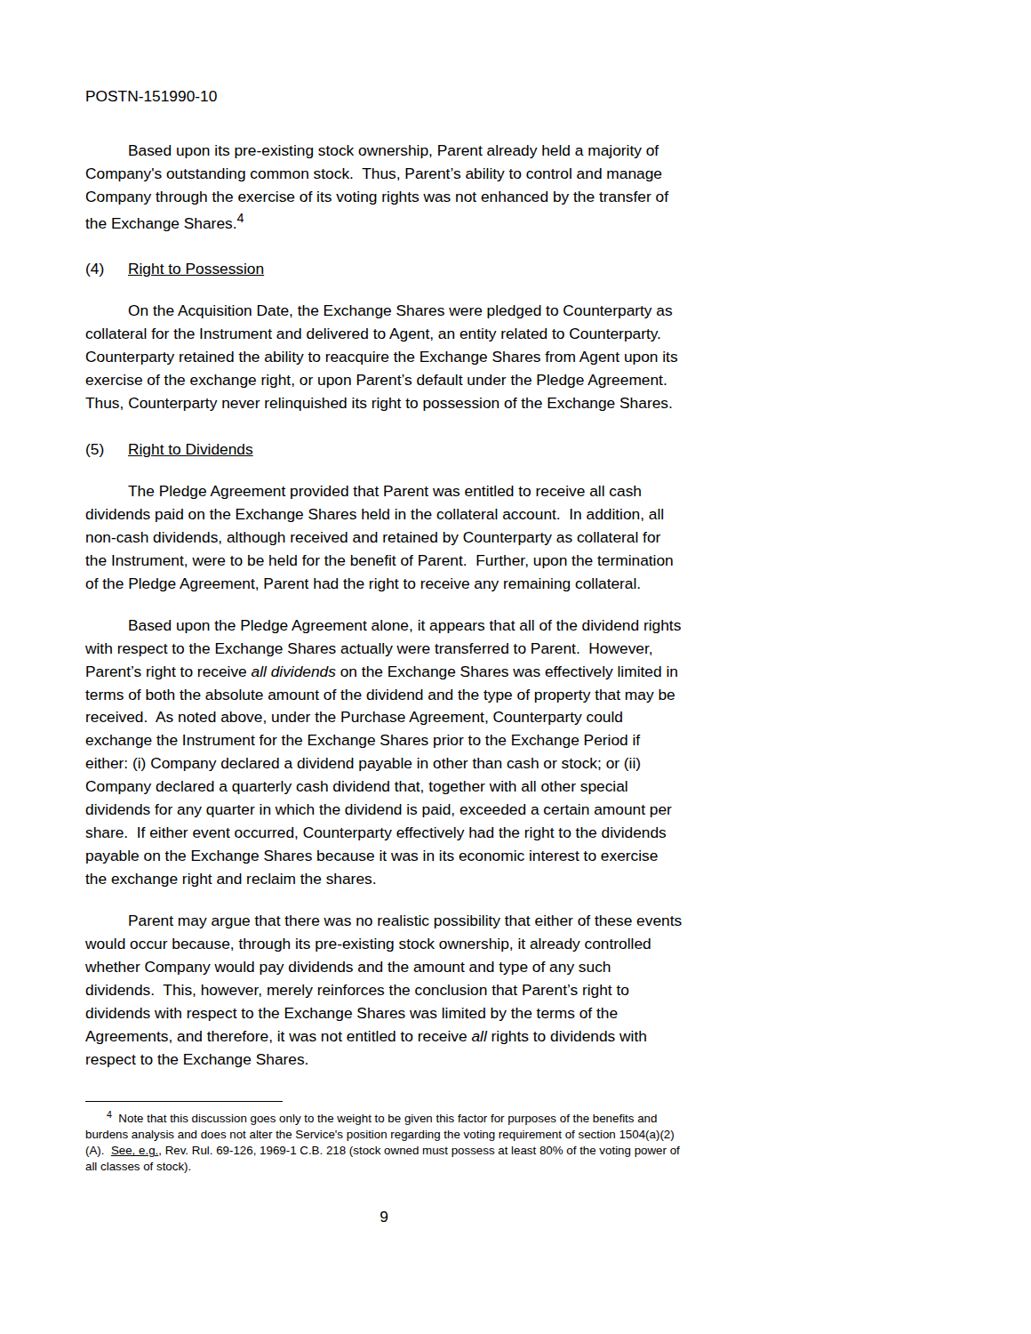POSTN-151990-10
Based upon its pre-existing stock ownership, Parent already held a majority of Company's outstanding common stock. Thus, Parent’s ability to control and manage Company through the exercise of its voting rights was not enhanced by the transfer of the Exchange Shares.4
(4) Right to Possession
On the Acquisition Date, the Exchange Shares were pledged to Counterparty as collateral for the Instrument and delivered to Agent, an entity related to Counterparty. Counterparty retained the ability to reacquire the Exchange Shares from Agent upon its exercise of the exchange right, or upon Parent’s default under the Pledge Agreement. Thus, Counterparty never relinquished its right to possession of the Exchange Shares.
(5) Right to Dividends
The Pledge Agreement provided that Parent was entitled to receive all cash dividends paid on the Exchange Shares held in the collateral account. In addition, all non-cash dividends, although received and retained by Counterparty as collateral for the Instrument, were to be held for the benefit of Parent. Further, upon the termination of the Pledge Agreement, Parent had the right to receive any remaining collateral.
Based upon the Pledge Agreement alone, it appears that all of the dividend rights with respect to the Exchange Shares actually were transferred to Parent. However, Parent’s right to receive all dividends on the Exchange Shares was effectively limited in terms of both the absolute amount of the dividend and the type of property that may be received. As noted above, under the Purchase Agreement, Counterparty could exchange the Instrument for the Exchange Shares prior to the Exchange Period if either: (i) Company declared a dividend payable in other than cash or stock; or (ii) Company declared a quarterly cash dividend that, together with all other special dividends for any quarter in which the dividend is paid, exceeded a certain amount per share. If either event occurred, Counterparty effectively had the right to the dividends payable on the Exchange Shares because it was in its economic interest to exercise the exchange right and reclaim the shares.
Parent may argue that there was no realistic possibility that either of these events would occur because, through its pre-existing stock ownership, it already controlled whether Company would pay dividends and the amount and type of any such dividends. This, however, merely reinforces the conclusion that Parent’s right to dividends with respect to the Exchange Shares was limited by the terms of the Agreements, and therefore, it was not entitled to receive all rights to dividends with respect to the Exchange Shares.
4 Note that this discussion goes only to the weight to be given this factor for purposes of the benefits and burdens analysis and does not alter the Service's position regarding the voting requirement of section 1504(a)(2)(A). See, e.g., Rev. Rul. 69-126, 1969-1 C.B. 218 (stock owned must possess at least 80% of the voting power of all classes of stock).
9